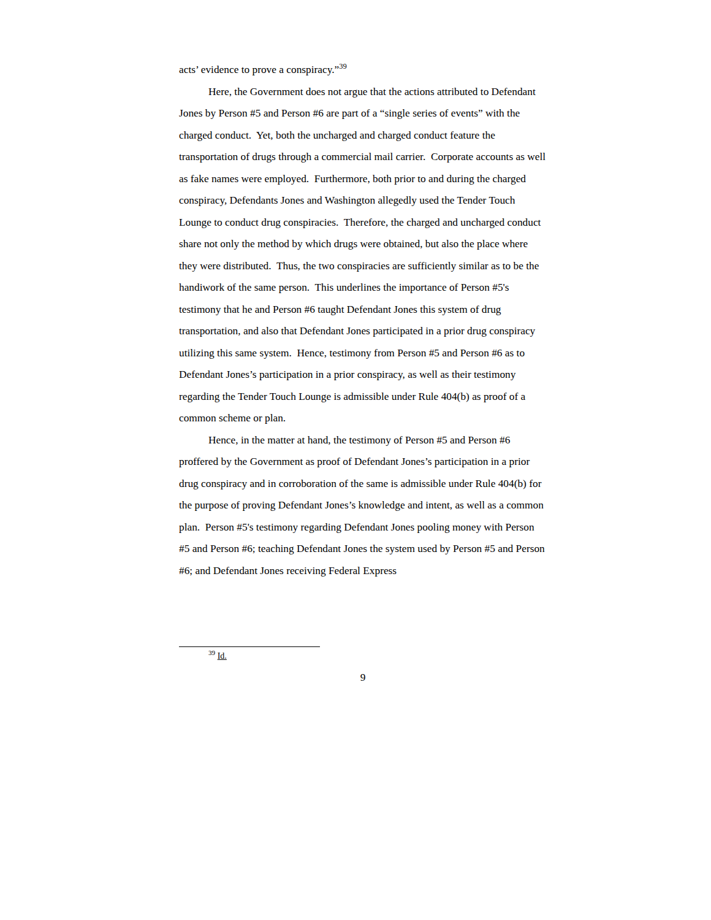acts’ evidence to prove a conspiracy.”39
Here, the Government does not argue that the actions attributed to Defendant Jones by Person #5 and Person #6 are part of a “single series of events” with the charged conduct. Yet, both the uncharged and charged conduct feature the transportation of drugs through a commercial mail carrier. Corporate accounts as well as fake names were employed. Furthermore, both prior to and during the charged conspiracy, Defendants Jones and Washington allegedly used the Tender Touch Lounge to conduct drug conspiracies. Therefore, the charged and uncharged conduct share not only the method by which drugs were obtained, but also the place where they were distributed. Thus, the two conspiracies are sufficiently similar as to be the handiwork of the same person. This underlines the importance of Person #5's testimony that he and Person #6 taught Defendant Jones this system of drug transportation, and also that Defendant Jones participated in a prior drug conspiracy utilizing this same system. Hence, testimony from Person #5 and Person #6 as to Defendant Jones’s participation in a prior conspiracy, as well as their testimony regarding the Tender Touch Lounge is admissible under Rule 404(b) as proof of a common scheme or plan.
Hence, in the matter at hand, the testimony of Person #5 and Person #6 proffered by the Government as proof of Defendant Jones’s participation in a prior drug conspiracy and in corroboration of the same is admissible under Rule 404(b) for the purpose of proving Defendant Jones’s knowledge and intent, as well as a common plan. Person #5's testimony regarding Defendant Jones pooling money with Person #5 and Person #6; teaching Defendant Jones the system used by Person #5 and Person #6; and Defendant Jones receiving Federal Express
39 Id.
9